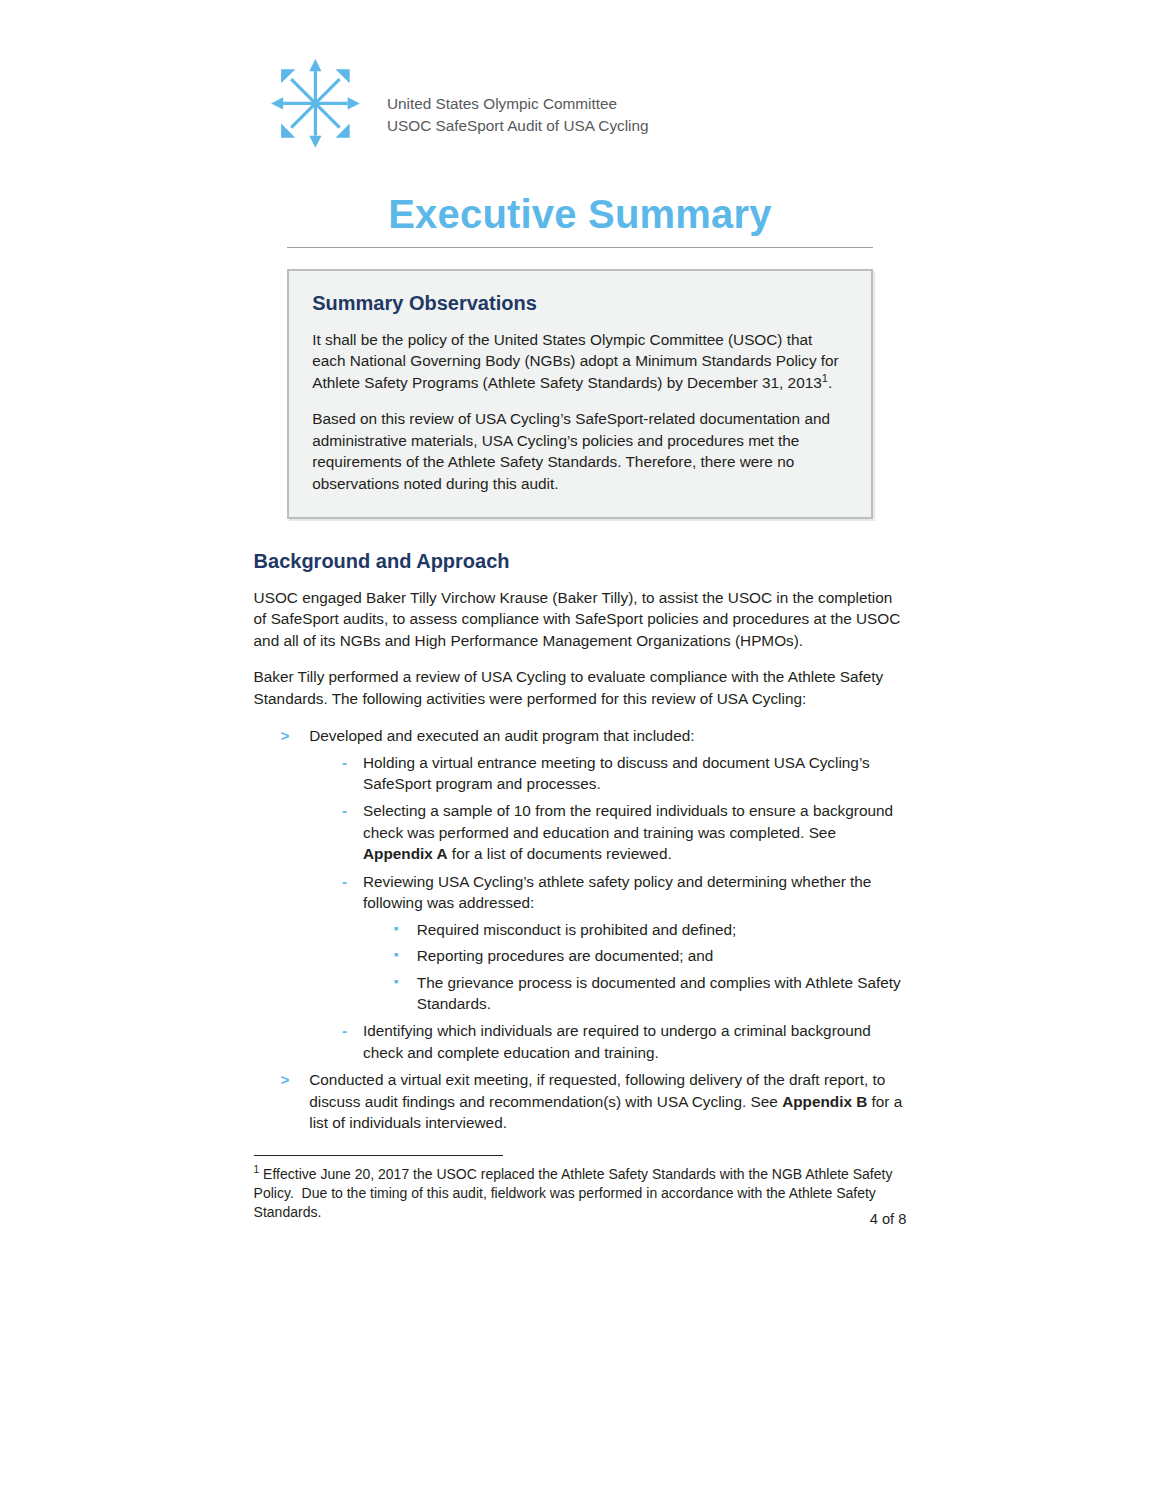United States Olympic Committee
USOC SafeSport Audit of USA Cycling
Executive Summary
Summary Observations
It shall be the policy of the United States Olympic Committee (USOC) that each National Governing Body (NGBs) adopt a Minimum Standards Policy for Athlete Safety Programs (Athlete Safety Standards) by December 31, 20131.
Based on this review of USA Cycling’s SafeSport-related documentation and administrative materials, USA Cycling’s policies and procedures met the requirements of the Athlete Safety Standards. Therefore, there were no observations noted during this audit.
Background and Approach
USOC engaged Baker Tilly Virchow Krause (Baker Tilly), to assist the USOC in the completion of SafeSport audits, to assess compliance with SafeSport policies and procedures at the USOC and all of its NGBs and High Performance Management Organizations (HPMOs).
Baker Tilly performed a review of USA Cycling to evaluate compliance with the Athlete Safety Standards. The following activities were performed for this review of USA Cycling:
Developed and executed an audit program that included:
Holding a virtual entrance meeting to discuss and document USA Cycling’s SafeSport program and processes.
Selecting a sample of 10 from the required individuals to ensure a background check was performed and education and training was completed. See Appendix A for a list of documents reviewed.
Reviewing USA Cycling’s athlete safety policy and determining whether the following was addressed:
Required misconduct is prohibited and defined;
Reporting procedures are documented; and
The grievance process is documented and complies with Athlete Safety Standards.
Identifying which individuals are required to undergo a criminal background check and complete education and training.
Conducted a virtual exit meeting, if requested, following delivery of the draft report, to discuss audit findings and recommendation(s) with USA Cycling. See Appendix B for a list of individuals interviewed.
1 Effective June 20, 2017 the USOC replaced the Athlete Safety Standards with the NGB Athlete Safety Policy. Due to the timing of this audit, fieldwork was performed in accordance with the Athlete Safety Standards.
4 of 8